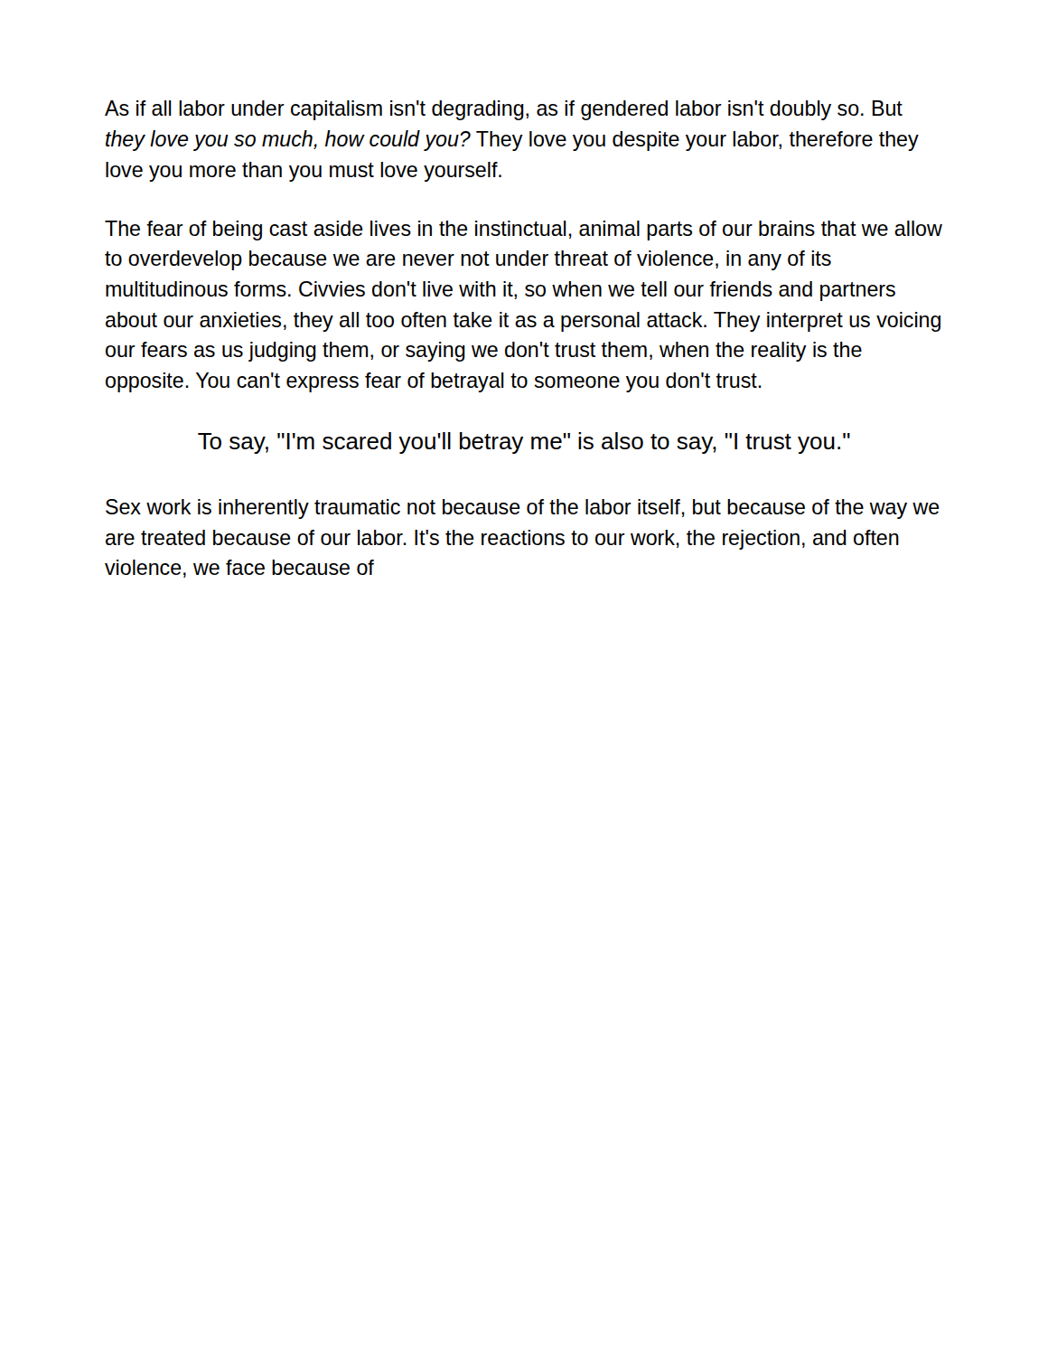As if all labor under capitalism isn't degrading, as if gendered labor isn't doubly so. But they love you so much, how could you? They love you despite your labor, therefore they love you more than you must love yourself.
The fear of being cast aside lives in the instinctual, animal parts of our brains that we allow to overdevelop because we are never not under threat of violence, in any of its multitudinous forms. Civvies don't live with it, so when we tell our friends and partners about our anxieties, they all too often take it as a personal attack. They interpret us voicing our fears as us judging them, or saying we don't trust them, when the reality is the opposite. You can't express fear of betrayal to someone you don't trust.
To say, "I'm scared you'll betray me" is also to say, "I trust you."
Sex work is inherently traumatic not because of the labor itself, but because of the way we are treated because of our labor. It's the reactions to our work, the rejection, and often violence, we face because of